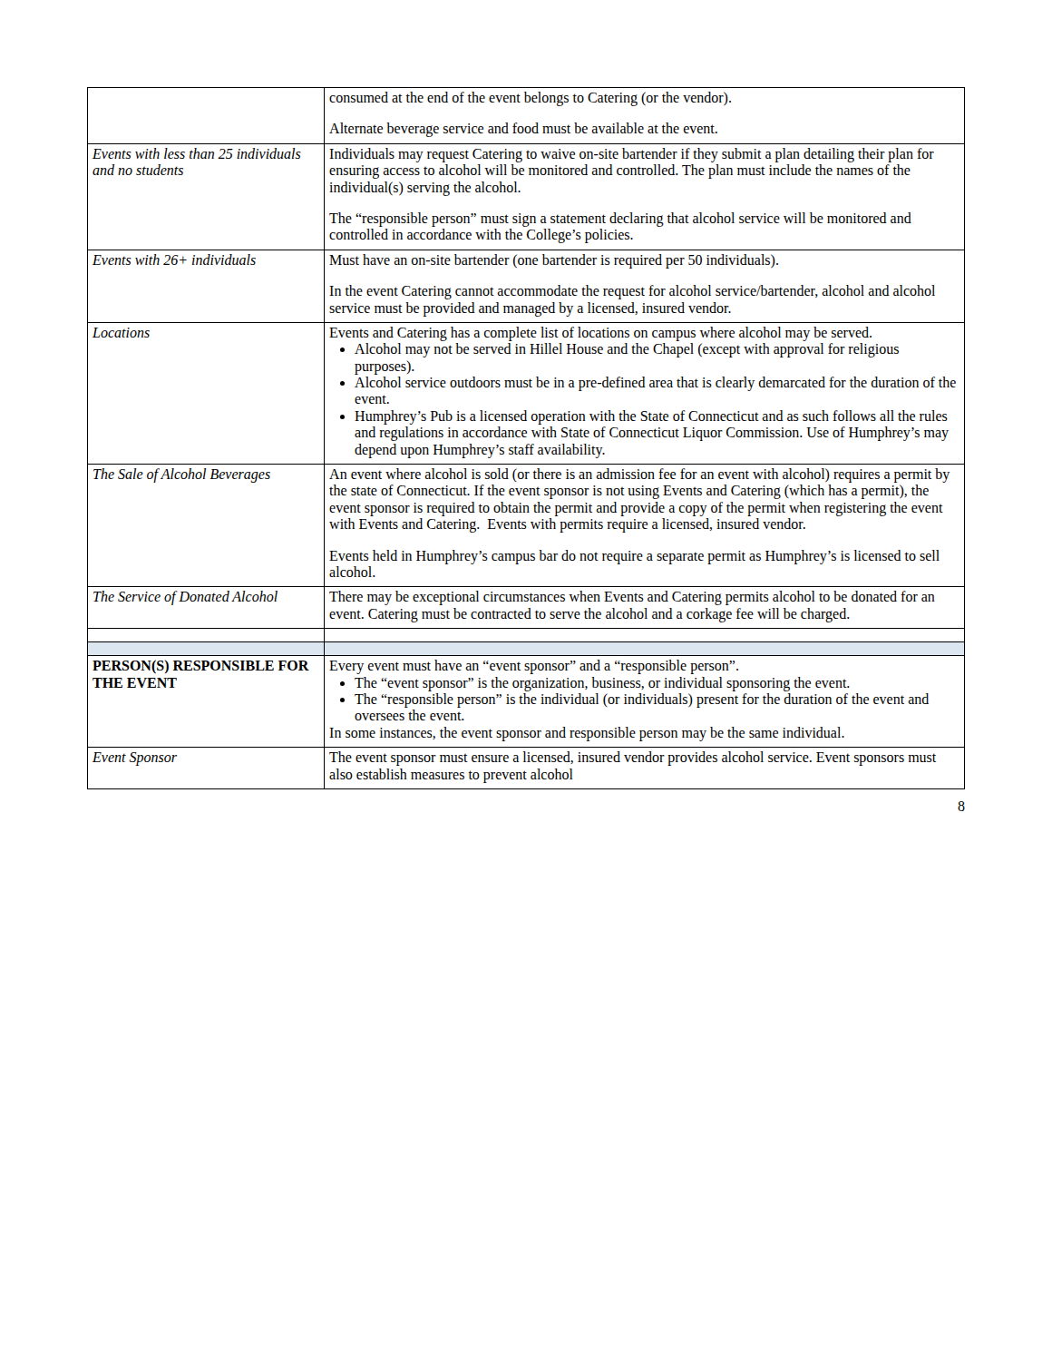| | consumed at the end of the event belongs to Catering (or the vendor). Alternate beverage service and food must be available at the event. |
| Events with less than 25 individuals and no students | Individuals may request Catering to waive on-site bartender if they submit a plan detailing their plan for ensuring access to alcohol will be monitored and controlled. The plan must include the names of the individual(s) serving the alcohol. The “responsible person” must sign a statement declaring that alcohol service will be monitored and controlled in accordance with the College’s policies. |
| Events with 26+ individuals | Must have an on-site bartender (one bartender is required per 50 individuals). In the event Catering cannot accommodate the request for alcohol service/bartender, alcohol and alcohol service must be provided and managed by a licensed, insured vendor. |
| Locations | Events and Catering has a complete list of locations on campus where alcohol may be served. Alcohol may not be served in Hillel House and the Chapel (except with approval for religious purposes). Alcohol service outdoors must be in a pre-defined area that is clearly demarcated for the duration of the event. Humphrey’s Pub is a licensed operation with the State of Connecticut and as such follows all the rules and regulations in accordance with State of Connecticut Liquor Commission. Use of Humphrey’s may depend upon Humphrey’s staff availability. |
| The Sale of Alcohol Beverages | An event where alcohol is sold (or there is an admission fee for an event with alcohol) requires a permit by the state of Connecticut. If the event sponsor is not using Events and Catering (which has a permit), the event sponsor is required to obtain the permit and provide a copy of the permit when registering the event with Events and Catering. Events with permits require a licensed, insured vendor. Events held in Humphrey’s campus bar do not require a separate permit as Humphrey’s is licensed to sell alcohol. |
| The Service of Donated Alcohol | There may be exceptional circumstances when Events and Catering permits alcohol to be donated for an event. Catering must be contracted to serve the alcohol and a corkage fee will be charged. |
| PERSON(S) RESPONSIBLE FOR THE EVENT | Every event must have an “event sponsor” and a “responsible person”. The “event sponsor” is the organization, business, or individual sponsoring the event. The “responsible person” is the individual (or individuals) present for the duration of the event and oversees the event. In some instances, the event sponsor and responsible person may be the same individual. |
| Event Sponsor | The event sponsor must ensure a licensed, insured vendor provides alcohol service. Event sponsors must also establish measures to prevent alcohol |
8